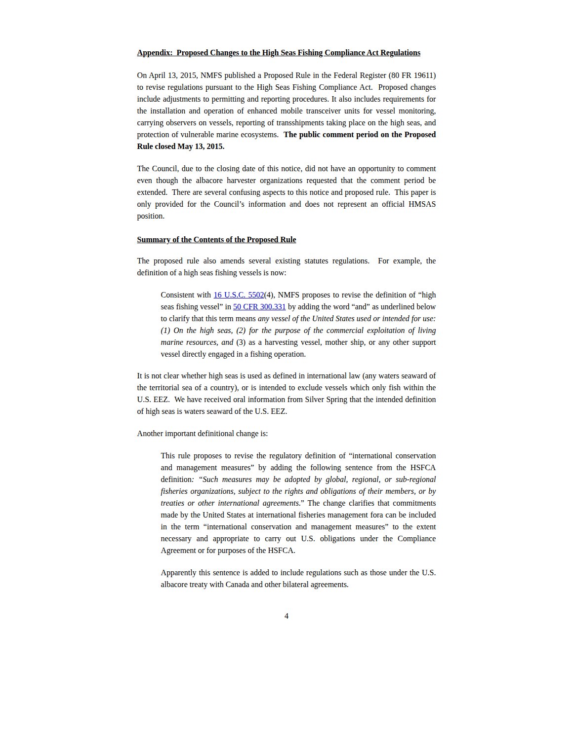Appendix: Proposed Changes to the High Seas Fishing Compliance Act Regulations
On April 13, 2015, NMFS published a Proposed Rule in the Federal Register (80 FR 19611) to revise regulations pursuant to the High Seas Fishing Compliance Act. Proposed changes include adjustments to permitting and reporting procedures. It also includes requirements for the installation and operation of enhanced mobile transceiver units for vessel monitoring, carrying observers on vessels, reporting of transshipments taking place on the high seas, and protection of vulnerable marine ecosystems. The public comment period on the Proposed Rule closed May 13, 2015.
The Council, due to the closing date of this notice, did not have an opportunity to comment even though the albacore harvester organizations requested that the comment period be extended. There are several confusing aspects to this notice and proposed rule. This paper is only provided for the Council’s information and does not represent an official HMSAS position.
Summary of the Contents of the Proposed Rule
The proposed rule also amends several existing statutes regulations. For example, the definition of a high seas fishing vessels is now:
Consistent with 16 U.S.C. 5502(4), NMFS proposes to revise the definition of “high seas fishing vessel” in 50 CFR 300.331 by adding the word “and” as underlined below to clarify that this term means any vessel of the United States used or intended for use: (1) On the high seas, (2) for the purpose of the commercial exploitation of living marine resources, and (3) as a harvesting vessel, mother ship, or any other support vessel directly engaged in a fishing operation.
It is not clear whether high seas is used as defined in international law (any waters seaward of the territorial sea of a country), or is intended to exclude vessels which only fish within the U.S. EEZ. We have received oral information from Silver Spring that the intended definition of high seas is waters seaward of the U.S. EEZ.
Another important definitional change is:
This rule proposes to revise the regulatory definition of “international conservation and management measures” by adding the following sentence from the HSFCA definition: “Such measures may be adopted by global, regional, or sub-regional fisheries organizations, subject to the rights and obligations of their members, or by treaties or other international agreements.” The change clarifies that commitments made by the United States at international fisheries management fora can be included in the term “international conservation and management measures” to the extent necessary and appropriate to carry out U.S. obligations under the Compliance Agreement or for purposes of the HSFCA.
Apparently this sentence is added to include regulations such as those under the U.S. albacore treaty with Canada and other bilateral agreements.
4